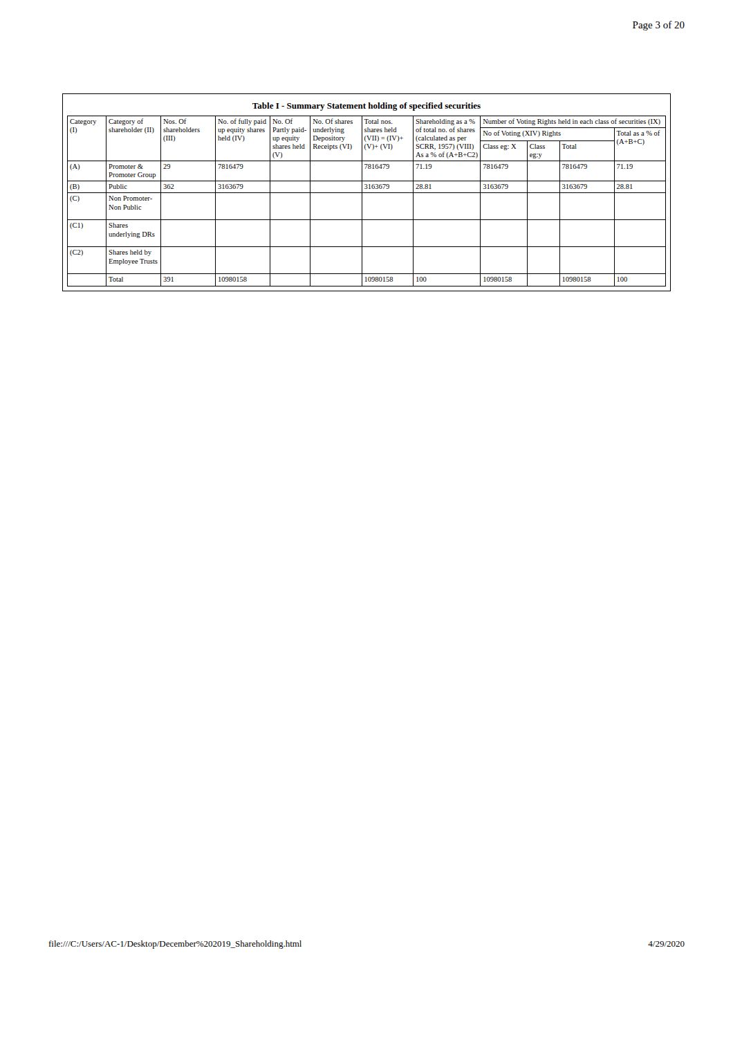Page 3 of 20
Table I - Summary Statement holding of specified securities
| Category (I) | Category of shareholder (II) | Nos. Of shareholders (III) | No. of fully paid up equity shares held (IV) | No. Of Partly paid-up equity shares held (V) | No. Of shares underlying Depository Receipts (VI) | Total nos. shares held (VII) = (IV)+ (V)+ (VI) | Shareholding as a % of total no. of shares (calculated as per SCRR, 1957) (VIII) As a % of (A+B+C2) | Number of Voting Rights held in each class of securities (IX) |
| --- | --- | --- | --- | --- | --- | --- | --- | --- |
| No of Voting (XIV) Rights | Total as a % of (A+B+C) |
| Class eg: X | Class eg:y | Total |
| (A) | Promoter & Promoter Group | 29 | 7816479 | | | 7816479 | 71.19 | 7816479 | | 7816479 | 71.19 |
| (B) | Public | 362 | 3163679 | | | 3163679 | 28.81 | 3163679 | | 3163679 | 28.81 |
| (C) | Non Promoter- Non Public | | | | | | | | | | |
| (C1) | Shares underlying DRs | | | | | | | | | | |
| (C2) | Shares held by Employee Trusts | | | | | | | | | | |
| | Total | 391 | 10980158 | | | 10980158 | 100 | 10980158 | | 10980158 | 100 |
file:///C:/Users/AC-1/Desktop/December%202019_Shareholding.html 4/29/2020